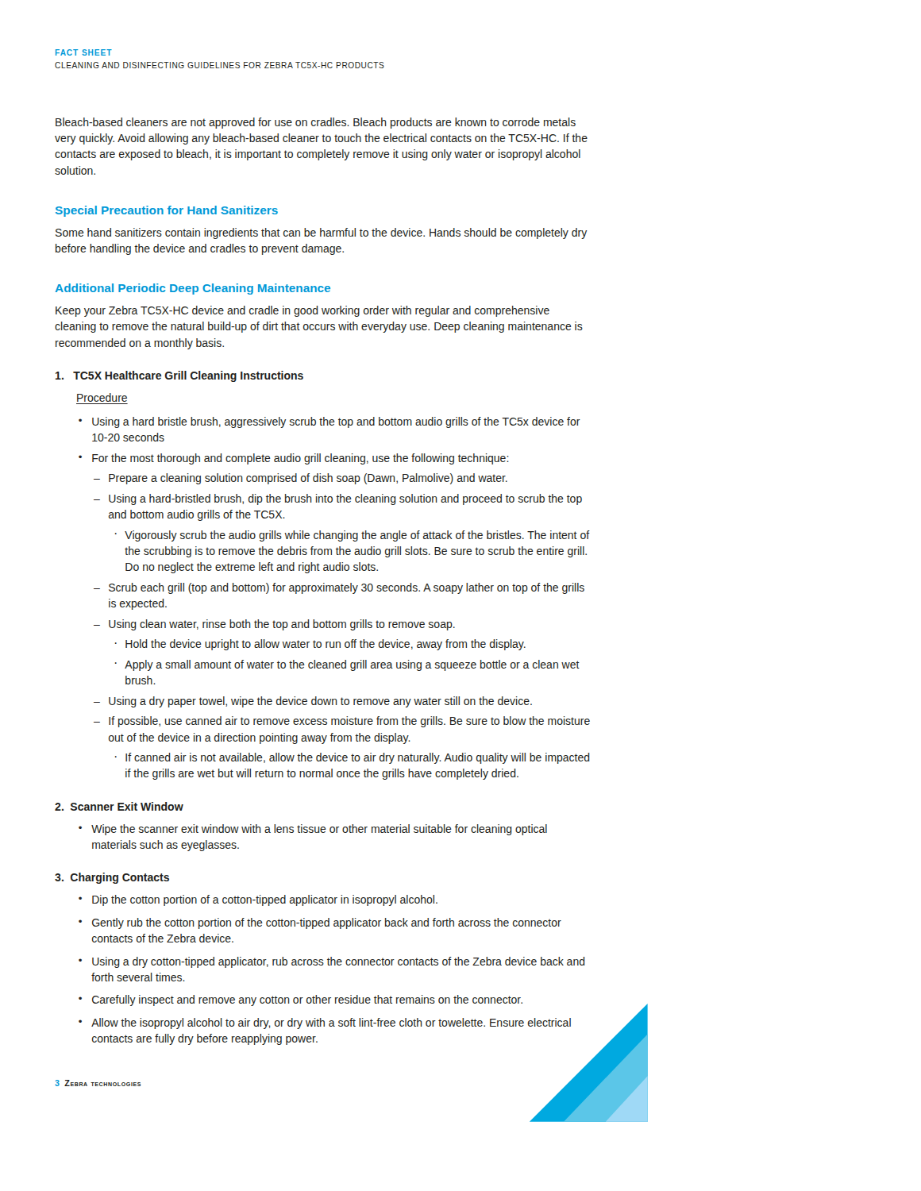Fact Sheet
Cleaning and Disinfecting Guidelines for Zebra TC5X-HC Products
Bleach-based cleaners are not approved for use on cradles. Bleach products are known to corrode metals very quickly. Avoid allowing any bleach-based cleaner to touch the electrical contacts on the TC5X-HC. If the contacts are exposed to bleach, it is important to completely remove it using only water or isopropyl alcohol solution.
Special Precaution for Hand Sanitizers
Some hand sanitizers contain ingredients that can be harmful to the device. Hands should be completely dry before handling the device and cradles to prevent damage.
Additional Periodic Deep Cleaning Maintenance
Keep your Zebra TC5X-HC device and cradle in good working order with regular and comprehensive cleaning to remove the natural build-up of dirt that occurs with everyday use. Deep cleaning maintenance is recommended on a monthly basis.
1. TC5X Healthcare Grill Cleaning Instructions
Procedure
Using a hard bristle brush, aggressively scrub the top and bottom audio grills of the TC5x device for 10-20 seconds
For the most thorough and complete audio grill cleaning, use the following technique:
Prepare a cleaning solution comprised of dish soap (Dawn, Palmolive) and water.
Using a hard-bristled brush, dip the brush into the cleaning solution and proceed to scrub the top and bottom audio grills of the TC5X.
Vigorously scrub the audio grills while changing the angle of attack of the bristles. The intent of the scrubbing is to remove the debris from the audio grill slots. Be sure to scrub the entire grill. Do no neglect the extreme left and right audio slots.
Scrub each grill (top and bottom) for approximately 30 seconds. A soapy lather on top of the grills is expected.
Using clean water, rinse both the top and bottom grills to remove soap.
Hold the device upright to allow water to run off the device, away from the display.
Apply a small amount of water to the cleaned grill area using a squeeze bottle or a clean wet brush.
Using a dry paper towel, wipe the device down to remove any water still on the device.
If possible, use canned air to remove excess moisture from the grills. Be sure to blow the moisture out of the device in a direction pointing away from the display.
If canned air is not available, allow the device to air dry naturally. Audio quality will be impacted if the grills are wet but will return to normal once the grills have completely dried.
2. Scanner Exit Window
Wipe the scanner exit window with a lens tissue or other material suitable for cleaning optical materials such as eyeglasses.
3. Charging Contacts
Dip the cotton portion of a cotton-tipped applicator in isopropyl alcohol.
Gently rub the cotton portion of the cotton-tipped applicator back and forth across the connector contacts of the Zebra device.
Using a dry cotton-tipped applicator, rub across the connector contacts of the Zebra device back and forth several times.
Carefully inspect and remove any cotton or other residue that remains on the connector.
Allow the isopropyl alcohol to air dry, or dry with a soft lint-free cloth or towelette. Ensure electrical contacts are fully dry before reapplying power.
3 Zebra technologies